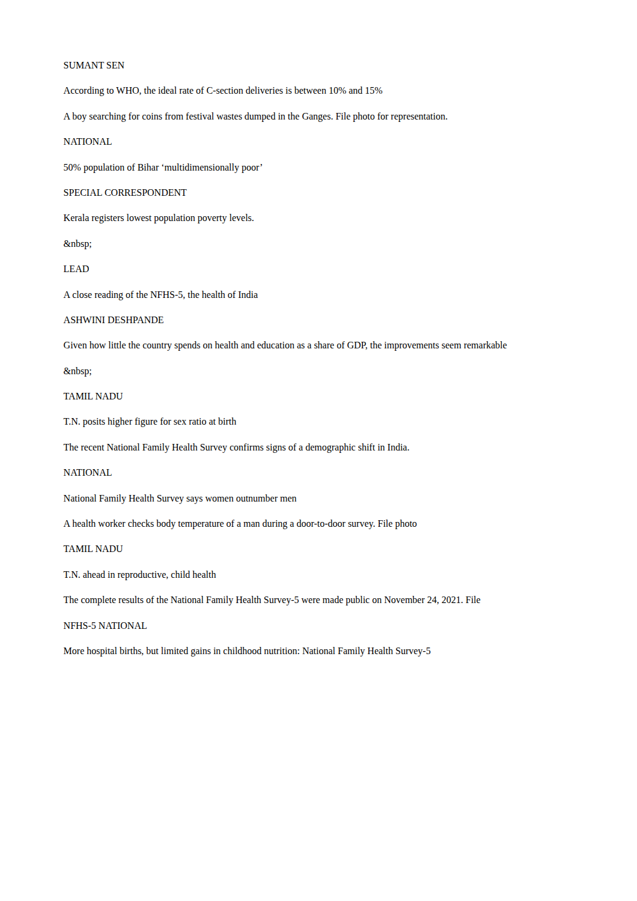SUMANT SEN
According to WHO, the ideal rate of C-section deliveries is between 10% and 15%
A boy searching for coins from festival wastes dumped in the Ganges. File photo for representation.
NATIONAL
50% population of Bihar ‘multidimensionally poor’
SPECIAL CORRESPONDENT
Kerala registers lowest population poverty levels.
&nbsp;
LEAD
A close reading of the NFHS-5, the health of India
ASHWINI DESHPANDE
Given how little the country spends on health and education as a share of GDP, the improvements seem remarkable
&nbsp;
TAMIL NADU
T.N. posits higher figure for sex ratio at birth
The recent National Family Health Survey confirms signs of a demographic shift in India.
NATIONAL
National Family Health Survey says women outnumber men
A health worker checks body temperature of a man during a door-to-door survey. File photo
TAMIL NADU
T.N. ahead in reproductive, child health
The complete results of the National Family Health Survey-5 were made public on November 24, 2021. File
NFHS-5 NATIONAL
More hospital births, but limited gains in childhood nutrition: National Family Health Survey-5